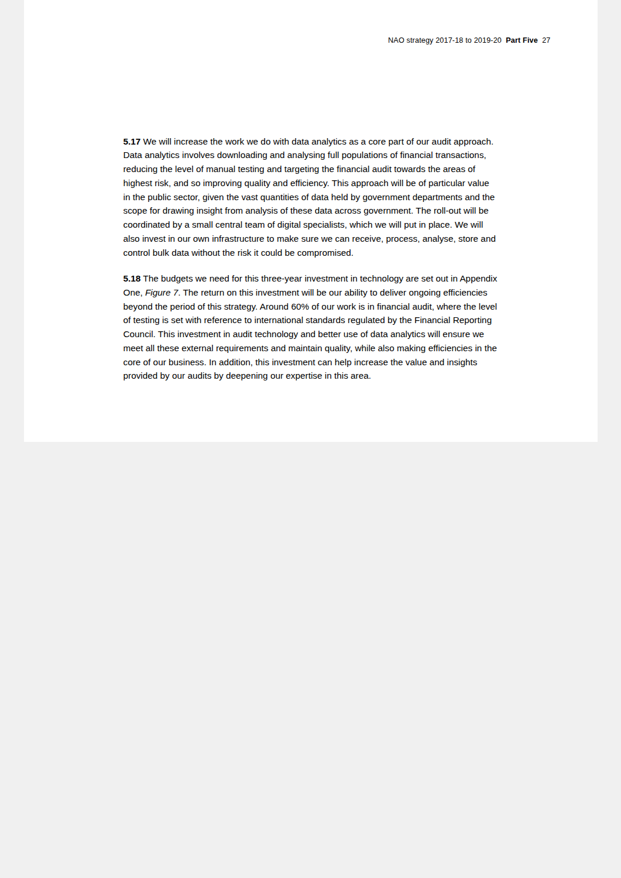NAO strategy 2017-18 to 2019-20 Part Five 27
5.17 We will increase the work we do with data analytics as a core part of our audit approach. Data analytics involves downloading and analysing full populations of financial transactions, reducing the level of manual testing and targeting the financial audit towards the areas of highest risk, and so improving quality and efficiency. This approach will be of particular value in the public sector, given the vast quantities of data held by government departments and the scope for drawing insight from analysis of these data across government. The roll-out will be coordinated by a small central team of digital specialists, which we will put in place. We will also invest in our own infrastructure to make sure we can receive, process, analyse, store and control bulk data without the risk it could be compromised.
5.18 The budgets we need for this three-year investment in technology are set out in Appendix One, Figure 7. The return on this investment will be our ability to deliver ongoing efficiencies beyond the period of this strategy. Around 60% of our work is in financial audit, where the level of testing is set with reference to international standards regulated by the Financial Reporting Council. This investment in audit technology and better use of data analytics will ensure we meet all these external requirements and maintain quality, while also making efficiencies in the core of our business. In addition, this investment can help increase the value and insights provided by our audits by deepening our expertise in this area.